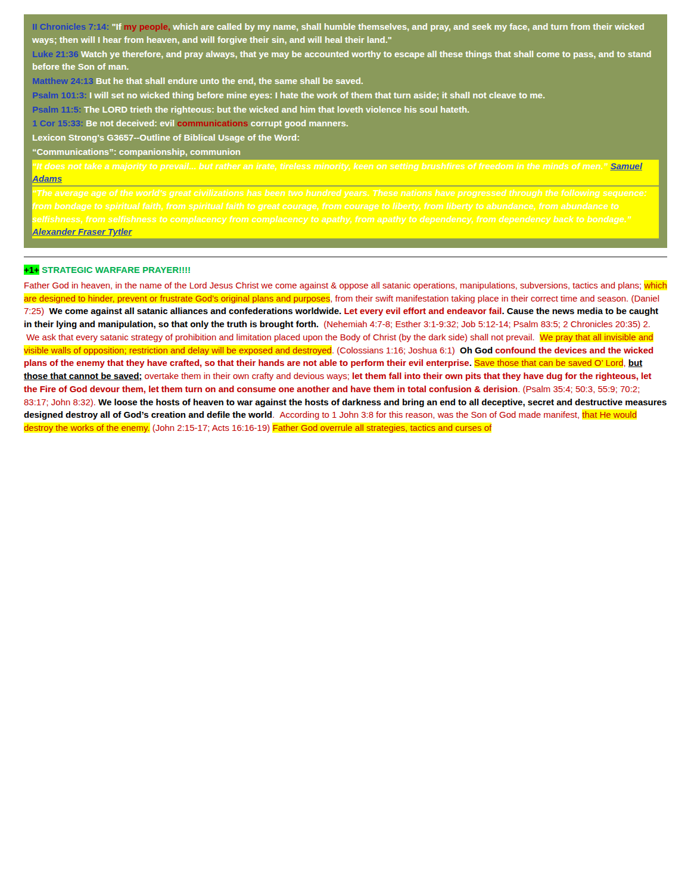II Chronicles 7:14: "If my people, which are called by my name, shall humble themselves, and pray, and seek my face, and turn from their wicked ways; then will I hear from heaven, and will forgive their sin, and will heal their land."
Luke 21:36 Watch ye therefore, and pray always, that ye may be accounted worthy to escape all these things that shall come to pass, and to stand before the Son of man.
Matthew 24:13 But he that shall endure unto the end, the same shall be saved.
Psalm 101:3: I will set no wicked thing before mine eyes: I hate the work of them that turn aside; it shall not cleave to me.
Psalm 11:5: The LORD trieth the righteous: but the wicked and him that loveth violence his soul hateth.
1 Cor 15:33: Be not deceived: evil communications corrupt good manners.
Lexicon Strong's G3657--Outline of Biblical Usage of the Word:
“Communications”: companionship, communion
“It does not take a majority to prevail... but rather an irate, tireless minority, keen on setting brushfires of freedom in the minds of men.” Samuel Adams
“The average age of the world's great civilizations has been two hundred years. These nations have progressed through the following sequence: from bondage to spiritual faith, from spiritual faith to great courage, from courage to liberty, from liberty to abundance, from abundance to selfishness, from selfishness to complacency from complacency to apathy, from apathy to dependency, from dependency back to bondage.” Alexander Fraser Tytler
+1+ STRATEGIC WARFARE PRAYER!!!!
Father God in heaven, in the name of the Lord Jesus Christ we come against & oppose all satanic operations, manipulations, subversions, tactics and plans; which are designed to hinder, prevent or frustrate God’s original plans and purposes, from their swift manifestation taking place in their correct time and season. (Daniel 7:25) We come against all satanic alliances and confederations worldwide. Let every evil effort and endeavor fail. Cause the news media to be caught in their lying and manipulation, so that only the truth is brought forth. (Nehemiah 4:7-8; Esther 3:1-9:32; Job 5:12-14; Psalm 83:5; 2 Chronicles 20:35) 2. We ask that every satanic strategy of prohibition and limitation placed upon the Body of Christ (by the dark side) shall not prevail. We pray that all invisible and visible walls of opposition; restriction and delay will be exposed and destroyed. (Colossians 1:16; Joshua 6:1) Oh God confound the devices and the wicked plans of the enemy that they have crafted, so that their hands are not able to perform their evil enterprise. Save those that can be saved O’ Lord, but those that cannot be saved; overtake them in their own crafty and devious ways; let them fall into their own pits that they have dug for the righteous, let the Fire of God devour them, let them turn on and consume one another and have them in total confusion & derision. (Psalm 35:4; 50:3, 55:9; 70:2; 83:17; John 8:32). We loose the hosts of heaven to war against the hosts of darkness and bring an end to all deceptive, secret and destructive measures designed destroy all of God’s creation and defile the world. According to 1 John 3:8 for this reason, was the Son of God made manifest, that He would destroy the works of the enemy. (John 2:15-17; Acts 16:16-19) Father God overrule all strategies, tactics and curses of